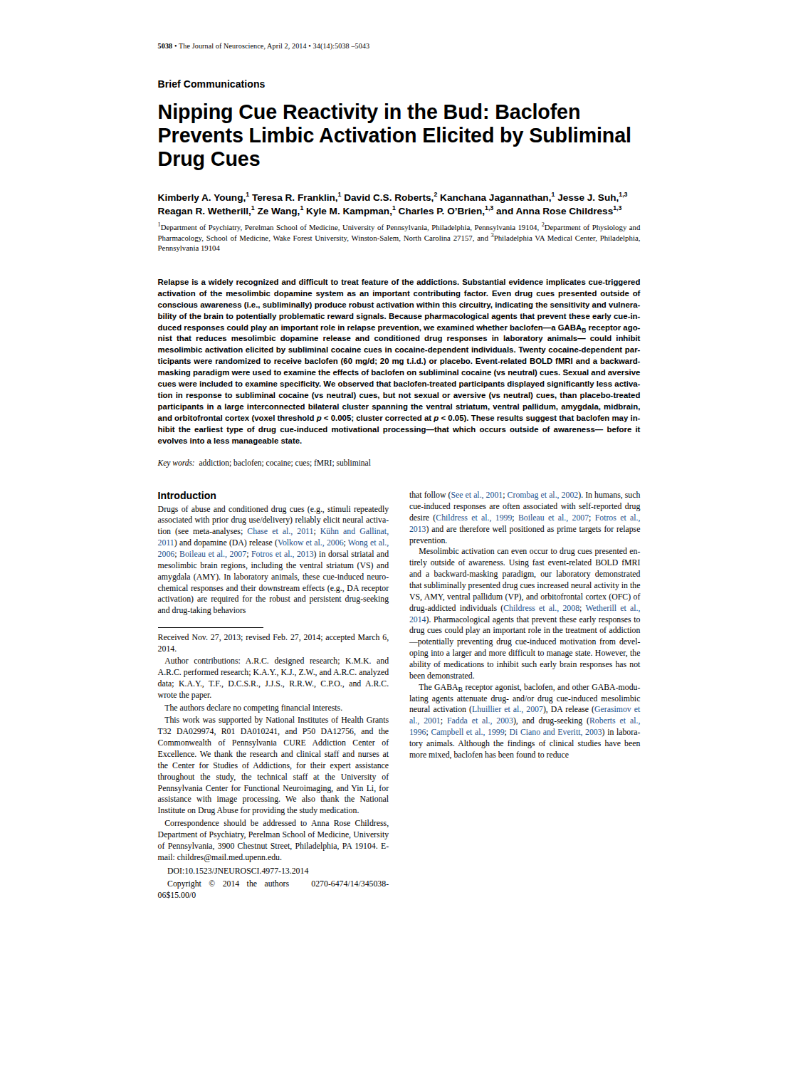5038 • The Journal of Neuroscience, April 2, 2014 • 34(14):5038 –5043
Brief Communications
Nipping Cue Reactivity in the Bud: Baclofen Prevents Limbic Activation Elicited by Subliminal Drug Cues
Kimberly A. Young,1 Teresa R. Franklin,1 David C.S. Roberts,2 Kanchana Jagannathan,1 Jesse J. Suh,1,3
Reagan R. Wetherill,1 Ze Wang,1 Kyle M. Kampman,1 Charles P. O’Brien,1,3 and Anna Rose Childress1,3
1Department of Psychiatry, Perelman School of Medicine, University of Pennsylvania, Philadelphia, Pennsylvania 19104, 2Department of Physiology and Pharmacology, School of Medicine, Wake Forest University, Winston-Salem, North Carolina 27157, and 3Philadelphia VA Medical Center, Philadelphia, Pennsylvania 19104
Relapse is a widely recognized and difficult to treat feature of the addictions. Substantial evidence implicates cue-triggered activation of the mesolimbic dopamine system as an important contributing factor. Even drug cues presented outside of conscious awareness (i.e., subliminally) produce robust activation within this circuitry, indicating the sensitivity and vulnerability of the brain to potentially problematic reward signals. Because pharmacological agents that prevent these early cue-induced responses could play an important role in relapse prevention, we examined whether baclofen—a GABAB receptor agonist that reduces mesolimbic dopamine release and conditioned drug responses in laboratory animals— could inhibit mesolimbic activation elicited by subliminal cocaine cues in cocaine-dependent individuals. Twenty cocaine-dependent participants were randomized to receive baclofen (60 mg/d; 20 mg t.i.d.) or placebo. Event-related BOLD fMRI and a backward-masking paradigm were used to examine the effects of baclofen on subliminal cocaine (vs neutral) cues. Sexual and aversive cues were included to examine specificity. We observed that baclofen-treated participants displayed significantly less activation in response to subliminal cocaine (vs neutral) cues, but not sexual or aversive (vs neutral) cues, than placebo-treated participants in a large interconnected bilateral cluster spanning the ventral striatum, ventral pallidum, amygdala, midbrain, and orbitofrontal cortex (voxel threshold p < 0.005; cluster corrected at p < 0.05). These results suggest that baclofen may inhibit the earliest type of drug cue-induced motivational processing—that which occurs outside of awareness— before it evolves into a less manageable state.
Key words: addiction; baclofen; cocaine; cues; fMRI; subliminal
Introduction
Drugs of abuse and conditioned drug cues (e.g., stimuli repeatedly associated with prior drug use/delivery) reliably elicit neural activation (see meta-analyses; Chase et al., 2011; Kühn and Gallinat, 2011) and dopamine (DA) release (Volkow et al., 2006; Wong et al., 2006; Boileau et al., 2007; Fotros et al., 2013) in dorsal striatal and mesolimbic brain regions, including the ventral striatum (VS) and amygdala (AMY). In laboratory animals, these cue-induced neurochemical responses and their downstream effects (e.g., DA receptor activation) are required for the robust and persistent drug-seeking and drug-taking behaviors
Received Nov. 27, 2013; revised Feb. 27, 2014; accepted March 6, 2014.
Author contributions: A.R.C. designed research; K.M.K. and A.R.C. performed research; K.A.Y., K.J., Z.W., and A.R.C. analyzed data; K.A.Y., T.F., D.C.S.R., J.J.S., R.R.W., C.P.O., and A.R.C. wrote the paper.
The authors declare no competing financial interests.
This work was supported by National Institutes of Health Grants T32 DA029974, R01 DA010241, and P50 DA12756, and the Commonwealth of Pennsylvania CURE Addiction Center of Excellence. We thank the research and clinical staff and nurses at the Center for Studies of Addictions, for their expert assistance throughout the study, the technical staff at the University of Pennsylvania Center for Functional Neuroimaging, and Yin Li, for assistance with image processing. We also thank the National Institute on Drug Abuse for providing the study medication.
Correspondence should be addressed to Anna Rose Childress, Department of Psychiatry, Perelman School of Medicine, University of Pennsylvania, 3900 Chestnut Street, Philadelphia, PA 19104. E-mail: childres@mail.med.upenn.edu.
DOI:10.1523/JNEUROSCI.4977-13.2014
Copyright © 2014 the authors 0270-6474/14/345038-06$15.00/0
that follow (See et al., 2001; Crombag et al., 2002). In humans, such cue-induced responses are often associated with self-reported drug desire (Childress et al., 1999; Boileau et al., 2007; Fotros et al., 2013) and are therefore well positioned as prime targets for relapse prevention.
Mesolimbic activation can even occur to drug cues presented entirely outside of awareness. Using fast event-related BOLD fMRI and a backward-masking paradigm, our laboratory demonstrated that subliminally presented drug cues increased neural activity in the VS, AMY, ventral pallidum (VP), and orbitofrontal cortex (OFC) of drug-addicted individuals (Childress et al., 2008; Wetherill et al., 2014). Pharmacological agents that prevent these early responses to drug cues could play an important role in the treatment of addiction—potentially preventing drug cue-induced motivation from developing into a larger and more difficult to manage state. However, the ability of medications to inhibit such early brain responses has not been demonstrated.
The GABAB receptor agonist, baclofen, and other GABA-modulating agents attenuate drug- and/or drug cue-induced mesolimbic neural activation (Lhuillier et al., 2007), DA release (Gerasimov et al., 2001; Fadda et al., 2003), and drug-seeking (Roberts et al., 1996; Campbell et al., 1999; Di Ciano and Everitt, 2003) in laboratory animals. Although the findings of clinical studies have been more mixed, baclofen has been found to reduce